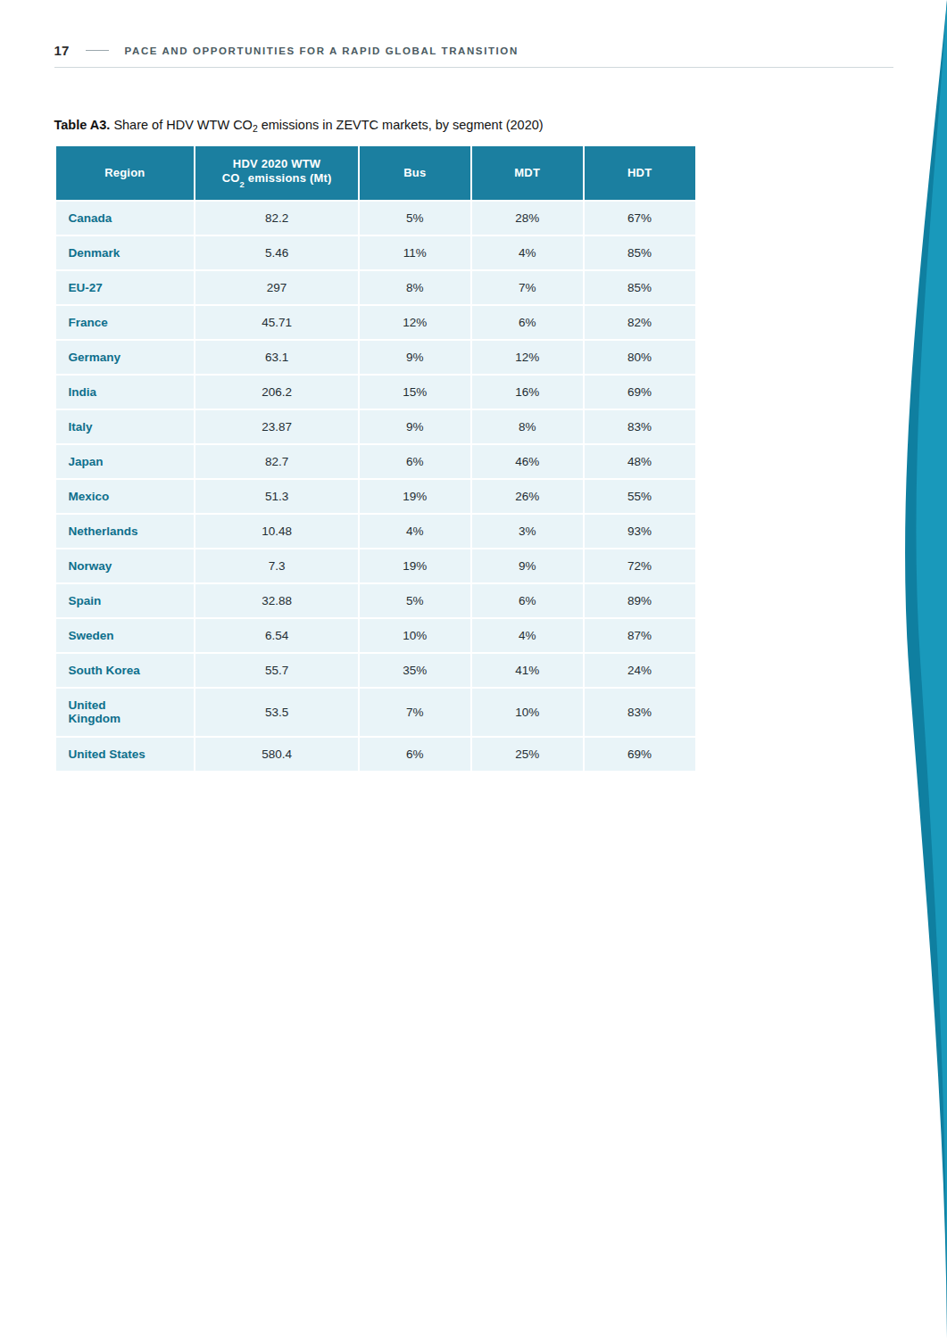17 Pace and opportunities for a rapid global transition
Table A3. Share of HDV WTW CO2 emissions in ZEVTC markets, by segment (2020)
| Region | HDV 2020 WTW CO 2 emissions (Mt) | Bus | MDT | HDT |
| --- | --- | --- | --- | --- |
| Canada | 82.2 | 5% | 28% | 67% |
| Denmark | 5.46 | 11% | 4% | 85% |
| EU-27 | 297 | 8% | 7% | 85% |
| France | 45.71 | 12% | 6% | 82% |
| Germany | 63.1 | 9% | 12% | 80% |
| India | 206.2 | 15% | 16% | 69% |
| Italy | 23.87 | 9% | 8% | 83% |
| Japan | 82.7 | 6% | 46% | 48% |
| Mexico | 51.3 | 19% | 26% | 55% |
| Netherlands | 10.48 | 4% | 3% | 93% |
| Norway | 7.3 | 19% | 9% | 72% |
| Spain | 32.88 | 5% | 6% | 89% |
| Sweden | 6.54 | 10% | 4% | 87% |
| South Korea | 55.7 | 35% | 41% | 24% |
| United Kingdom | 53.5 | 7% | 10% | 83% |
| United States | 580.4 | 6% | 25% | 69% |